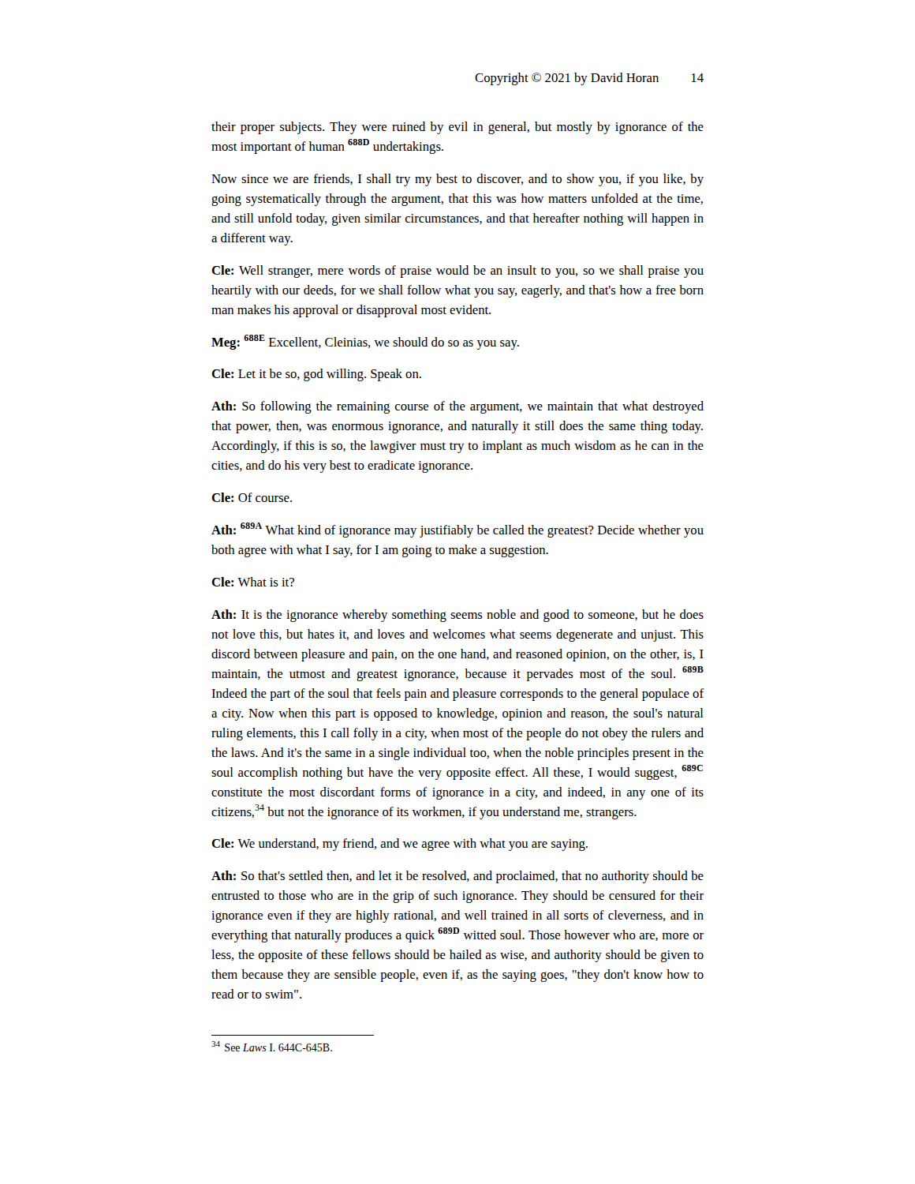Copyright © 2021 by David Horan 14
their proper subjects. They were ruined by evil in general, but mostly by ignorance of the most important of human 688D undertakings.
Now since we are friends, I shall try my best to discover, and to show you, if you like, by going systematically through the argument, that this was how matters unfolded at the time, and still unfold today, given similar circumstances, and that hereafter nothing will happen in a different way.
Cle: Well stranger, mere words of praise would be an insult to you, so we shall praise you heartily with our deeds, for we shall follow what you say, eagerly, and that's how a free born man makes his approval or disapproval most evident.
Meg: 688E Excellent, Cleinias, we should do so as you say.
Cle: Let it be so, god willing. Speak on.
Ath: So following the remaining course of the argument, we maintain that what destroyed that power, then, was enormous ignorance, and naturally it still does the same thing today. Accordingly, if this is so, the lawgiver must try to implant as much wisdom as he can in the cities, and do his very best to eradicate ignorance.
Cle: Of course.
Ath: 689A What kind of ignorance may justifiably be called the greatest? Decide whether you both agree with what I say, for I am going to make a suggestion.
Cle: What is it?
Ath: It is the ignorance whereby something seems noble and good to someone, but he does not love this, but hates it, and loves and welcomes what seems degenerate and unjust. This discord between pleasure and pain, on the one hand, and reasoned opinion, on the other, is, I maintain, the utmost and greatest ignorance, because it pervades most of the soul. 689B Indeed the part of the soul that feels pain and pleasure corresponds to the general populace of a city. Now when this part is opposed to knowledge, opinion and reason, the soul's natural ruling elements, this I call folly in a city, when most of the people do not obey the rulers and the laws. And it's the same in a single individual too, when the noble principles present in the soul accomplish nothing but have the very opposite effect. All these, I would suggest, 689C constitute the most discordant forms of ignorance in a city, and indeed, in any one of its citizens,34 but not the ignorance of its workmen, if you understand me, strangers.
Cle: We understand, my friend, and we agree with what you are saying.
Ath: So that's settled then, and let it be resolved, and proclaimed, that no authority should be entrusted to those who are in the grip of such ignorance. They should be censured for their ignorance even if they are highly rational, and well trained in all sorts of cleverness, and in everything that naturally produces a quick 689D witted soul. Those however who are, more or less, the opposite of these fellows should be hailed as wise, and authority should be given to them because they are sensible people, even if, as the saying goes, "they don't know how to read or to swim".
34 See Laws I. 644C-645B.